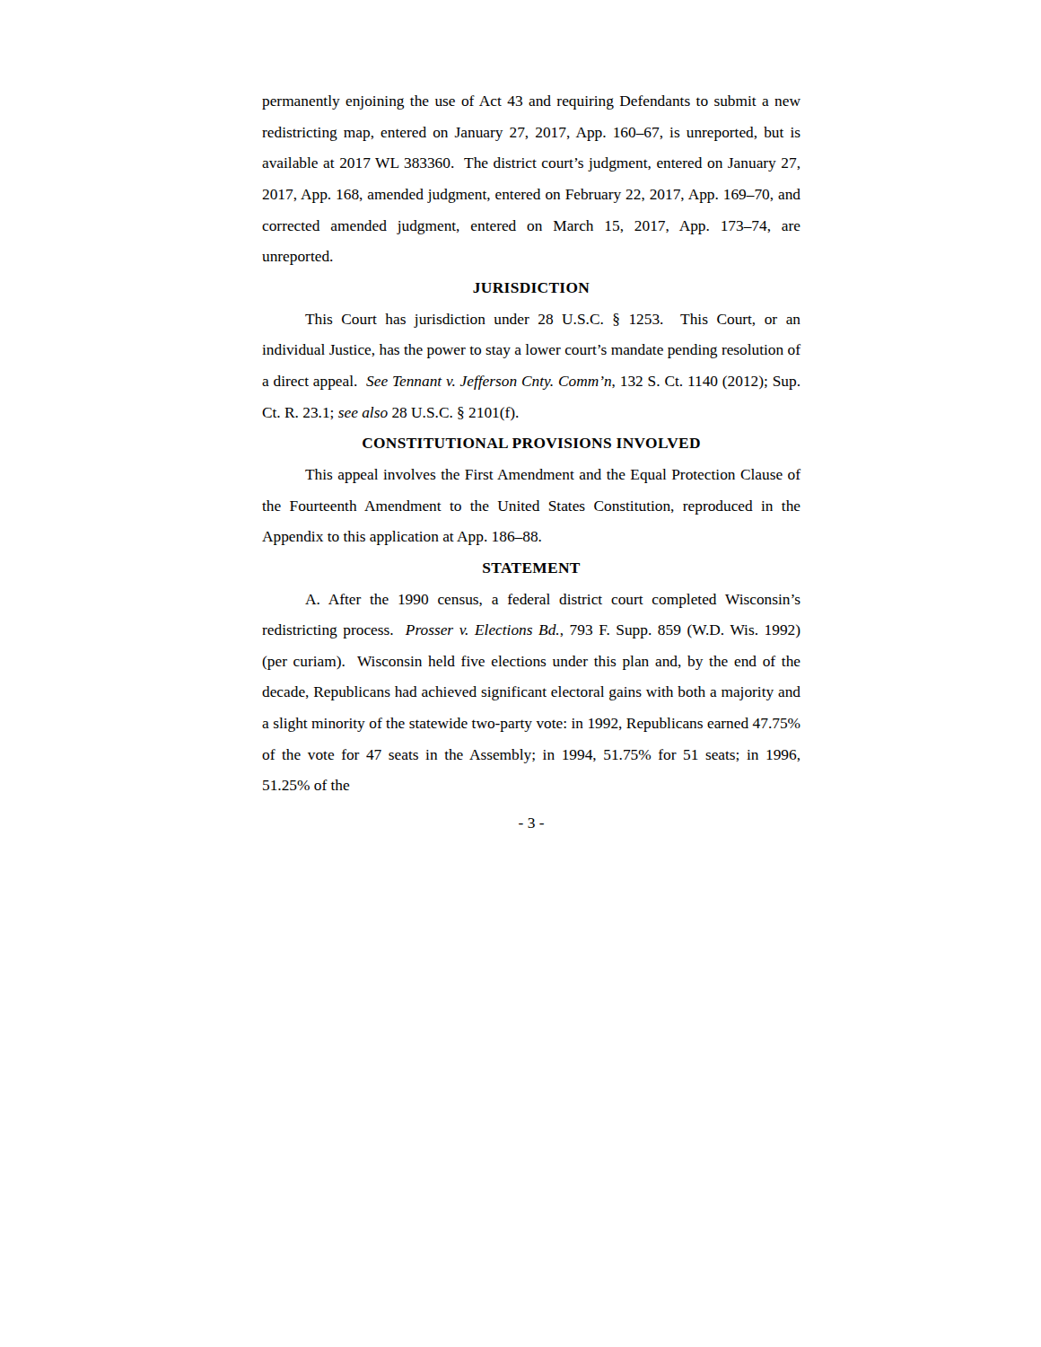permanently enjoining the use of Act 43 and requiring Defendants to submit a new redistricting map, entered on January 27, 2017, App. 160–67, is unreported, but is available at 2017 WL 383360. The district court’s judgment, entered on January 27, 2017, App. 168, amended judgment, entered on February 22, 2017, App. 169–70, and corrected amended judgment, entered on March 15, 2017, App. 173–74, are unreported.
JURISDICTION
This Court has jurisdiction under 28 U.S.C. § 1253. This Court, or an individual Justice, has the power to stay a lower court’s mandate pending resolution of a direct appeal. See Tennant v. Jefferson Cnty. Comm’n, 132 S. Ct. 1140 (2012); Sup. Ct. R. 23.1; see also 28 U.S.C. § 2101(f).
CONSTITUTIONAL PROVISIONS INVOLVED
This appeal involves the First Amendment and the Equal Protection Clause of the Fourteenth Amendment to the United States Constitution, reproduced in the Appendix to this application at App. 186–88.
STATEMENT
A. After the 1990 census, a federal district court completed Wisconsin’s redistricting process. Prosser v. Elections Bd., 793 F. Supp. 859 (W.D. Wis. 1992) (per curiam). Wisconsin held five elections under this plan and, by the end of the decade, Republicans had achieved significant electoral gains with both a majority and a slight minority of the statewide two-party vote: in 1992, Republicans earned 47.75% of the vote for 47 seats in the Assembly; in 1994, 51.75% for 51 seats; in 1996, 51.25% of the
- 3 -